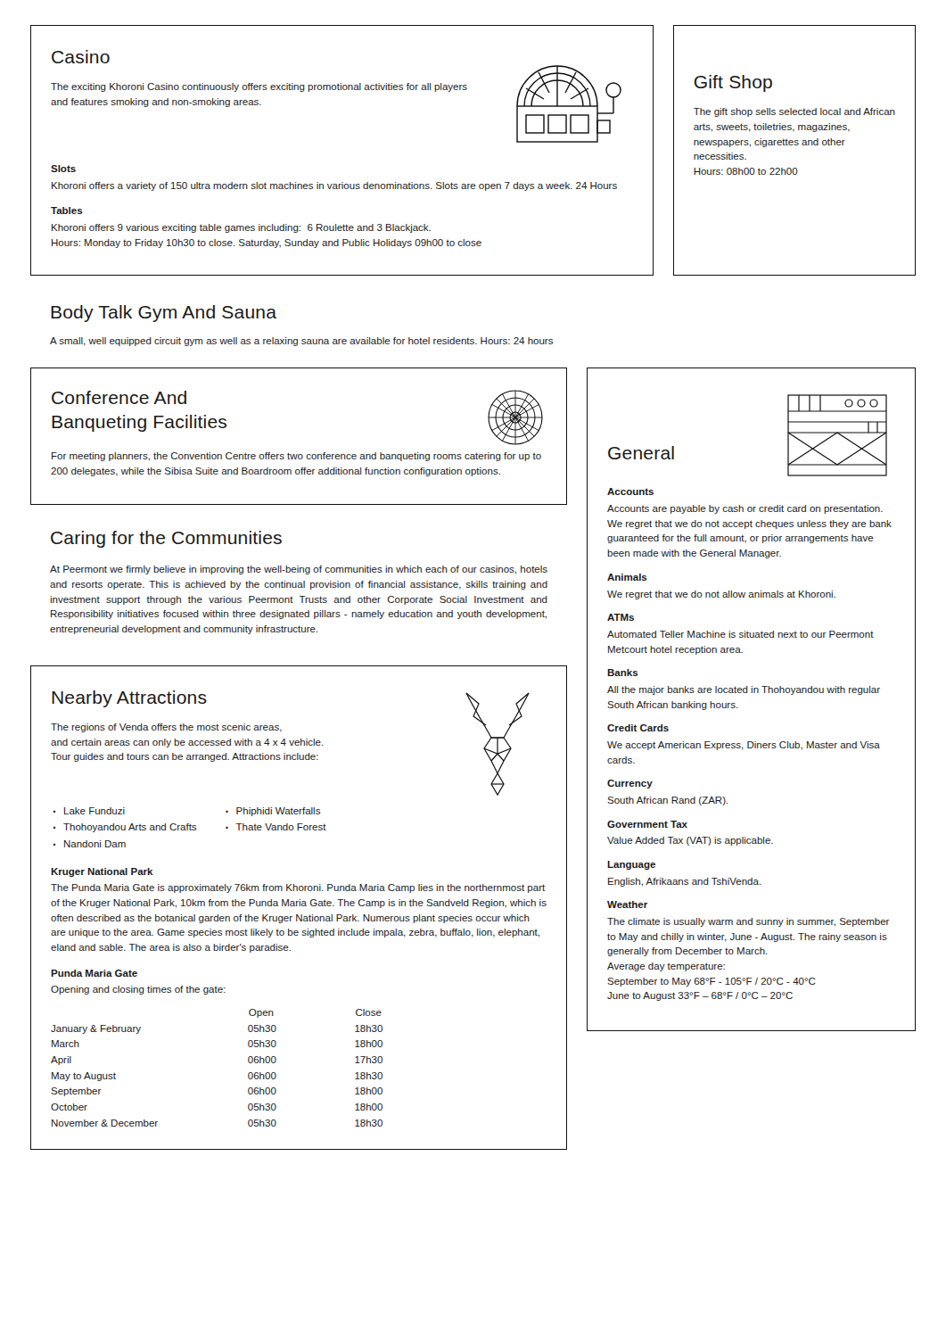Casino
The exciting Khoroni Casino continuously offers exciting promotional activities for all players and features smoking and non-smoking areas.
Slots
Khoroni offers a variety of 150 ultra modern slot machines in various denominations. Slots are open 7 days a week. 24 Hours
Tables
Khoroni offers 9 various exciting table games including: 6 Roulette and 3 Blackjack.
Hours: Monday to Friday 10h30 to close. Saturday, Sunday and Public Holidays 09h00 to close
Gift Shop
The gift shop sells selected local and African arts, sweets, toiletries, magazines, newspapers, cigarettes and other necessities.
Hours: 08h00 to 22h00
Body Talk Gym And Sauna
A small, well equipped circuit gym as well as a relaxing sauna are available for hotel residents. Hours: 24 hours
Conference And
Banqueting Facilities
For meeting planners, the Convention Centre offers two conference and banqueting rooms catering for up to 200 delegates, while the Sibisa Suite and Boardroom offer additional function configuration options.
Caring for the Communities
At Peermont we firmly believe in improving the well-being of communities in which each of our casinos, hotels and resorts operate. This is achieved by the continual provision of financial assistance, skills training and investment support through the various Peermont Trusts and other Corporate Social Investment and Responsibility initiatives focused within three designated pillars - namely education and youth development, entrepreneurial development and community infrastructure.
Nearby Attractions
The regions of Venda offers the most scenic areas,
and certain areas can only be accessed with a 4 x 4 vehicle.
Tour guides and tours can be arranged. Attractions include:
Lake Funduzi
Thohoyandou Arts and Crafts
Nandoni Dam
Phiphidi Waterfalls
Thate Vando Forest
Kruger National Park
The Punda Maria Gate is approximately 76km from Khoroni. Punda Maria Camp lies in the northernmost part of the Kruger National Park, 10km from the Punda Maria Gate. The Camp is in the Sandveld Region, which is often described as the botanical garden of the Kruger National Park. Numerous plant species occur which are unique to the area. Game species most likely to be sighted include impala, zebra, buffalo, lion, elephant, eland and sable. The area is also a birder's paradise.
Punda Maria Gate
Opening and closing times of the gate:
| | Open | Close |
| --- | --- | --- |
| January & February | 05h30 | 18h30 |
| March | 05h30 | 18h00 |
| April | 06h00 | 17h30 |
| May to August | 06h00 | 18h30 |
| September | 06h00 | 18h00 |
| October | 05h30 | 18h00 |
| November & December | 05h30 | 18h30 |
General
Accounts
Accounts are payable by cash or credit card on presentation. We regret that we do not accept cheques unless they are bank guaranteed for the full amount, or prior arrangements have been made with the General Manager.
Animals
We regret that we do not allow animals at Khoroni.
ATMs
Automated Teller Machine is situated next to our Peermont Metcourt hotel reception area.
Banks
All the major banks are located in Thohoyandou with regular South African banking hours.
Credit Cards
We accept American Express, Diners Club, Master and Visa cards.
Currency
South African Rand (ZAR).
Government Tax
Value Added Tax (VAT) is applicable.
Language
English, Afrikaans and TshiVenda.
Weather
The climate is usually warm and sunny in summer, September to May and chilly in winter, June - August. The rainy season is generally from December to March.
Average day temperature:
September to May 68°F - 105°F / 20°C - 40°C
June to August 33°F – 68°F / 0°C – 20°C